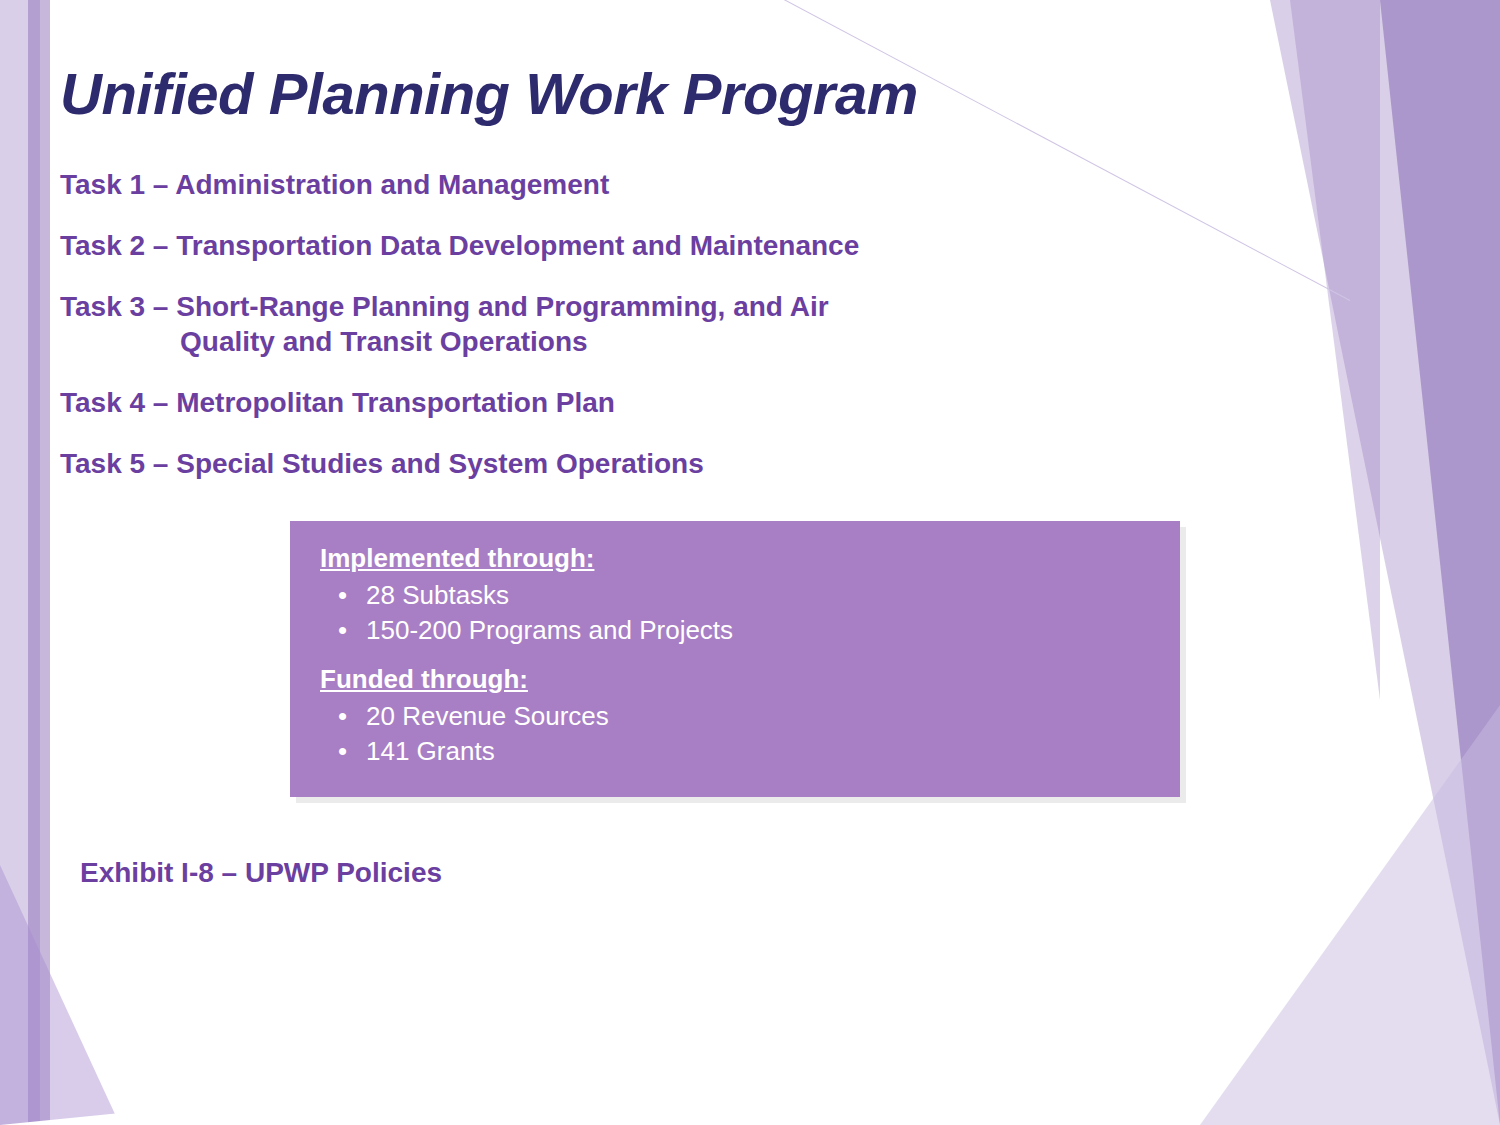Unified Planning Work Program
Task 1 – Administration and Management
Task 2 – Transportation Data Development and Maintenance
Task 3 – Short-Range Planning and Programming, and Air Quality and Transit Operations
Task 4 – Metropolitan Transportation Plan
Task 5 – Special Studies and System Operations
Implemented through:
28 Subtasks
150-200 Programs and Projects
Funded through:
20 Revenue Sources
141 Grants
Exhibit I-8 – UPWP Policies